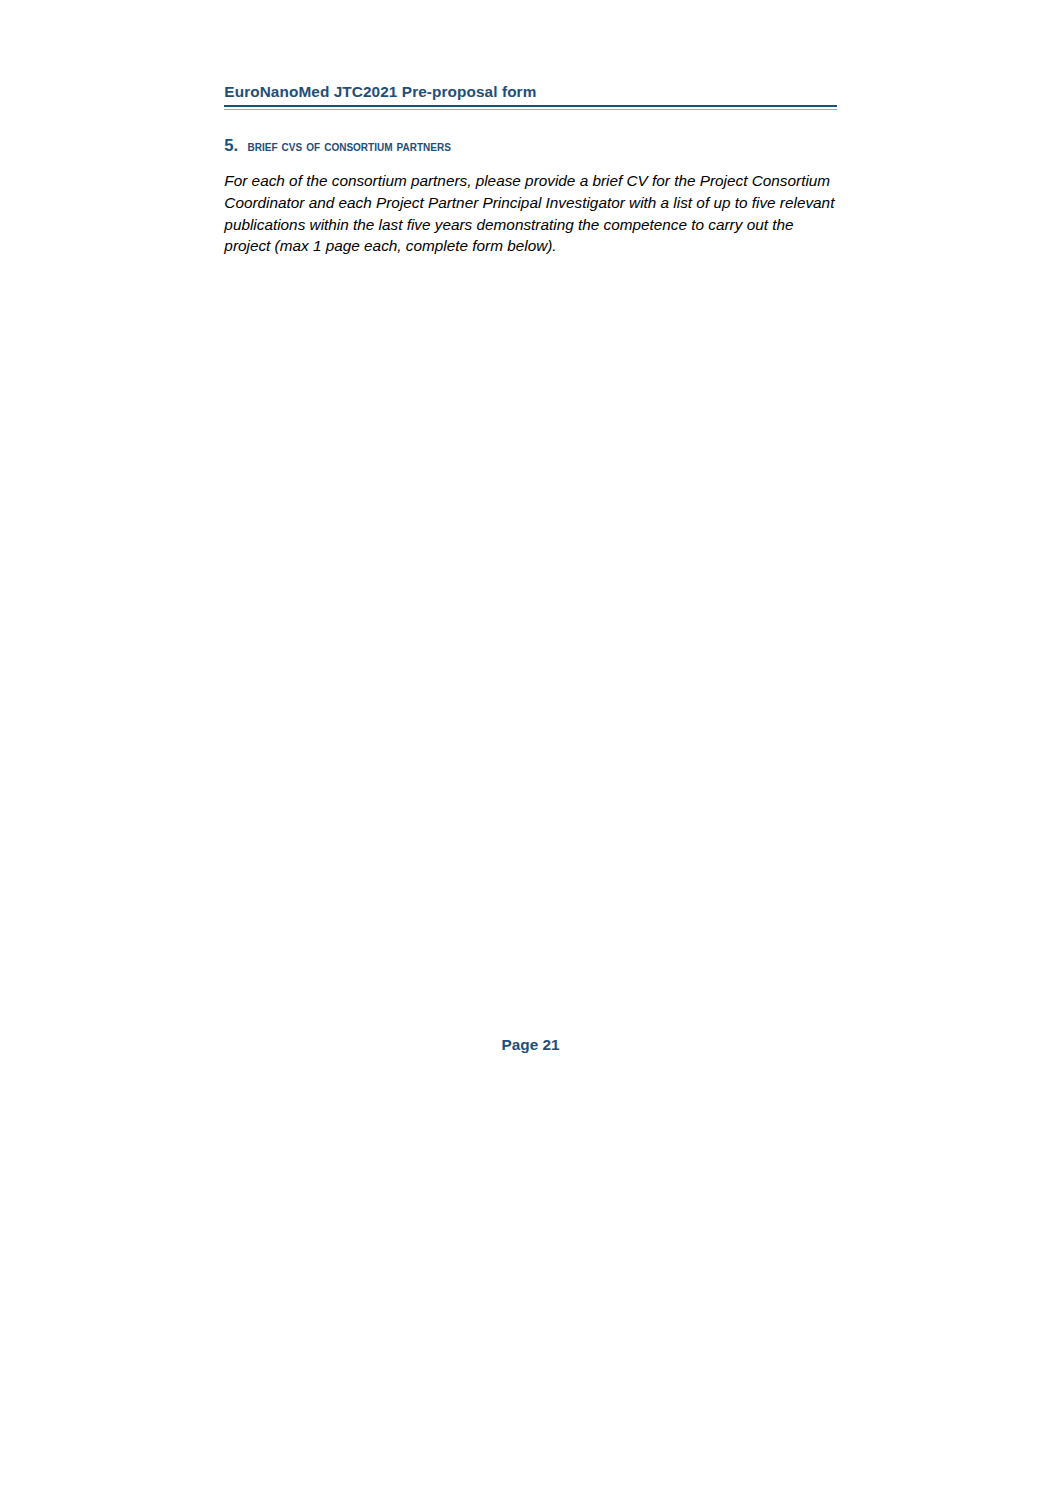EuroNanoMed JTC2021 Pre-proposal form
5. Brief CVs of consortium partners
For each of the consortium partners, please provide a brief CV for the Project Consortium Coordinator and each Project Partner Principal Investigator with a list of up to five relevant publications within the last five years demonstrating the competence to carry out the project (max 1 page each, complete form below).
Page 21